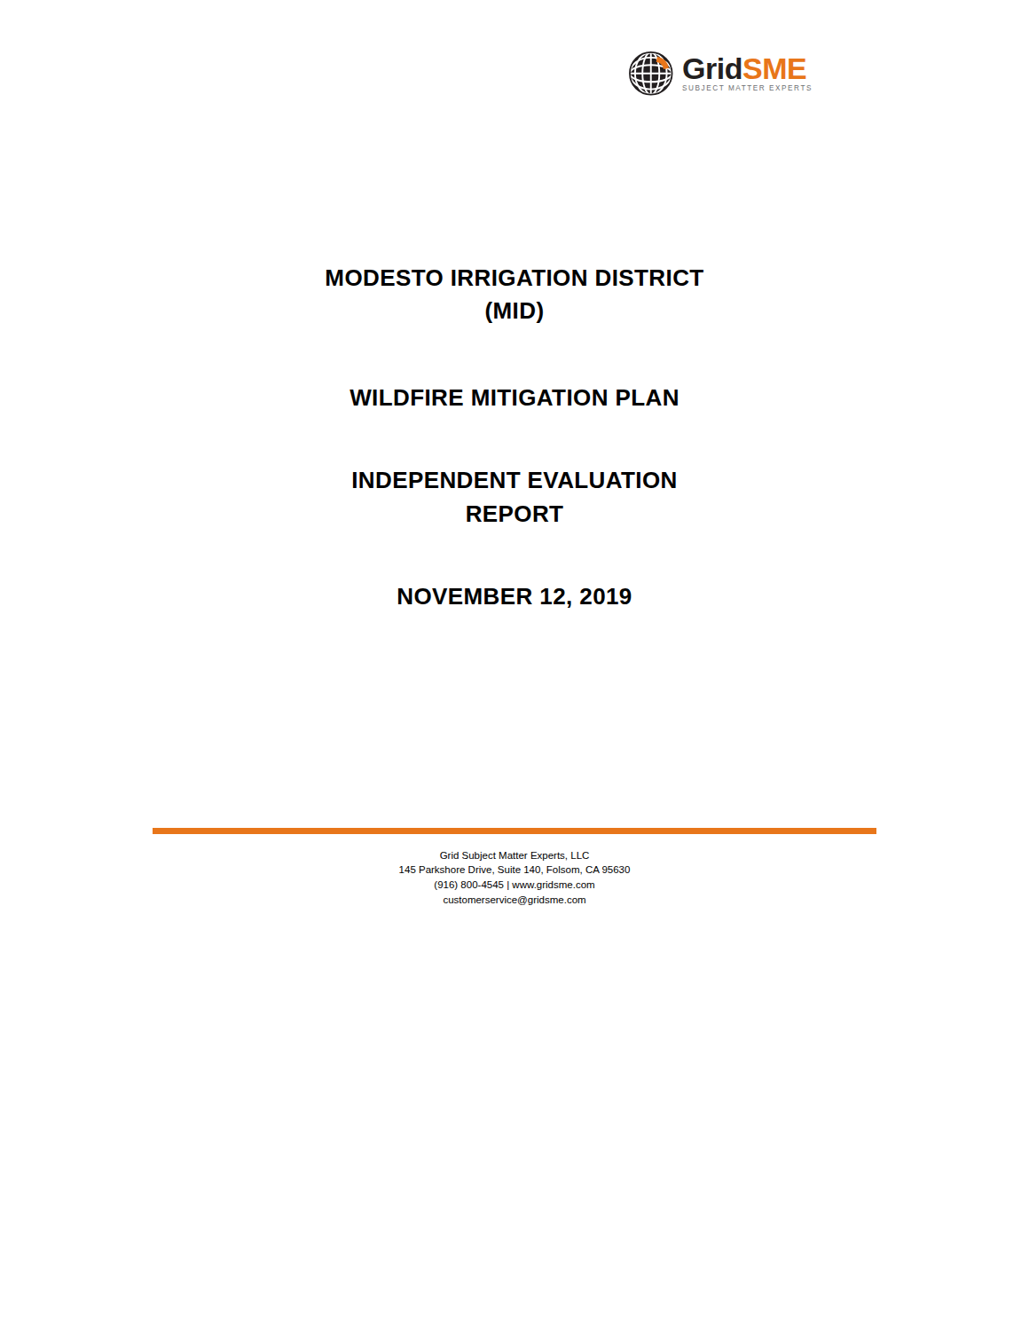Grid SME
Subject Matter Experts
MODESTO IRRIGATION DISTRICT
(MID)
WILDFIRE MITIGATION PLAN
INDEPENDENT EVALUATION
REPORT
NOVEMBER 12, 2019
Grid Subject Matter Experts, LLC
145 Parkshore Drive, Suite 140, Folsom, CA 95630
(916) 800-4545 | www.gridsme.com
customerservice@gridsme.com